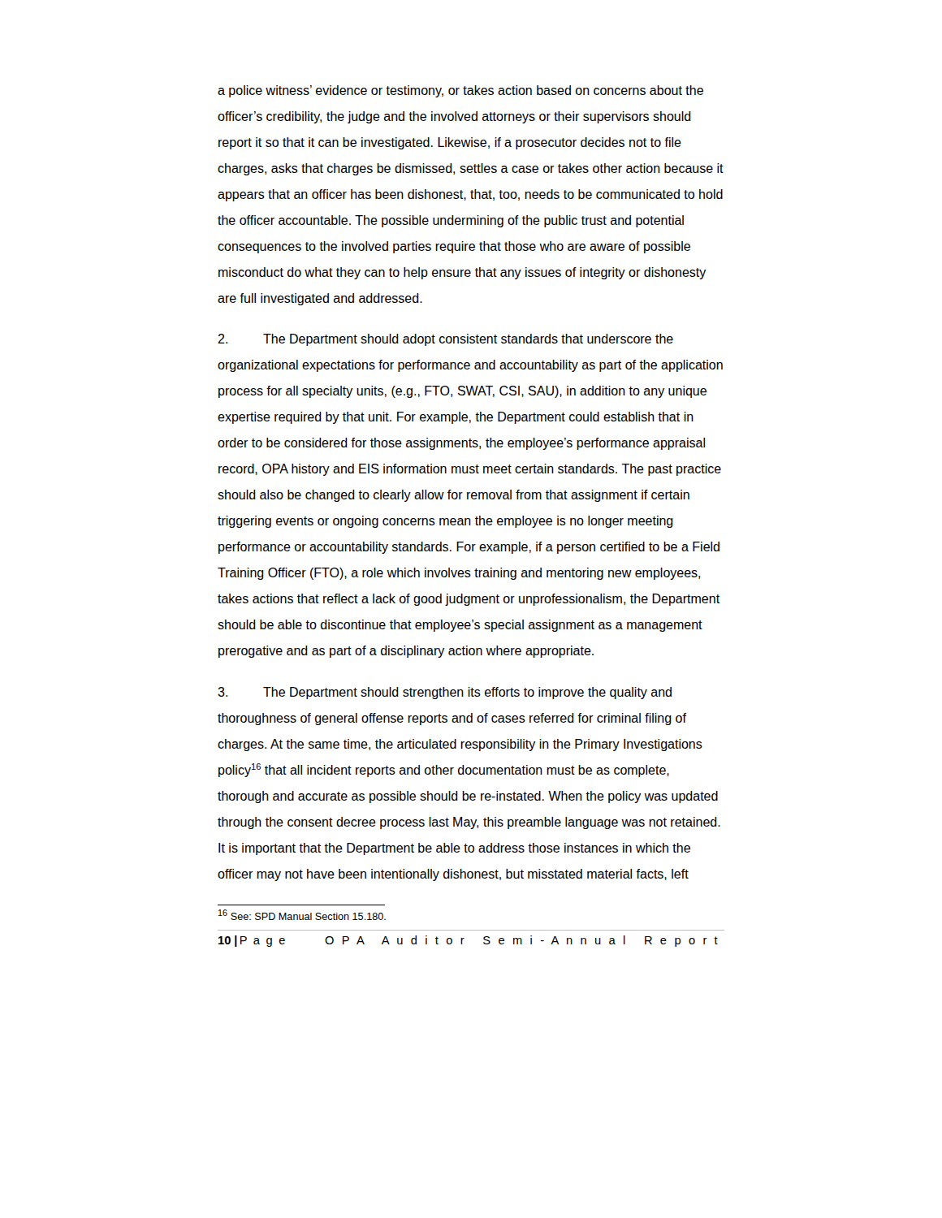a police witness’ evidence or testimony, or takes action based on concerns about the officer’s credibility, the judge and the involved attorneys or their supervisors should report it so that it can be investigated. Likewise, if a prosecutor decides not to file charges, asks that charges be dismissed, settles a case or takes other action because it appears that an officer has been dishonest, that, too, needs to be communicated to hold the officer accountable. The possible undermining of the public trust and potential consequences to the involved parties require that those who are aware of possible misconduct do what they can to help ensure that any issues of integrity or dishonesty are full investigated and addressed.
2. The Department should adopt consistent standards that underscore the organizational expectations for performance and accountability as part of the application process for all specialty units, (e.g., FTO, SWAT, CSI, SAU), in addition to any unique expertise required by that unit. For example, the Department could establish that in order to be considered for those assignments, the employee’s performance appraisal record, OPA history and EIS information must meet certain standards. The past practice should also be changed to clearly allow for removal from that assignment if certain triggering events or ongoing concerns mean the employee is no longer meeting performance or accountability standards. For example, if a person certified to be a Field Training Officer (FTO), a role which involves training and mentoring new employees, takes actions that reflect a lack of good judgment or unprofessionalism, the Department should be able to discontinue that employee’s special assignment as a management prerogative and as part of a disciplinary action where appropriate.
3. The Department should strengthen its efforts to improve the quality and thoroughness of general offense reports and of cases referred for criminal filing of charges. At the same time, the articulated responsibility in the Primary Investigations policy16 that all incident reports and other documentation must be as complete, thorough and accurate as possible should be re-instated. When the policy was updated through the consent decree process last May, this preamble language was not retained. It is important that the Department be able to address those instances in which the officer may not have been intentionally dishonest, but misstated material facts, left
16See: SPD Manual Section 15.180.
10 |P a g e O P A A u d i t o r S e m i - A n n u a l R e p o r t